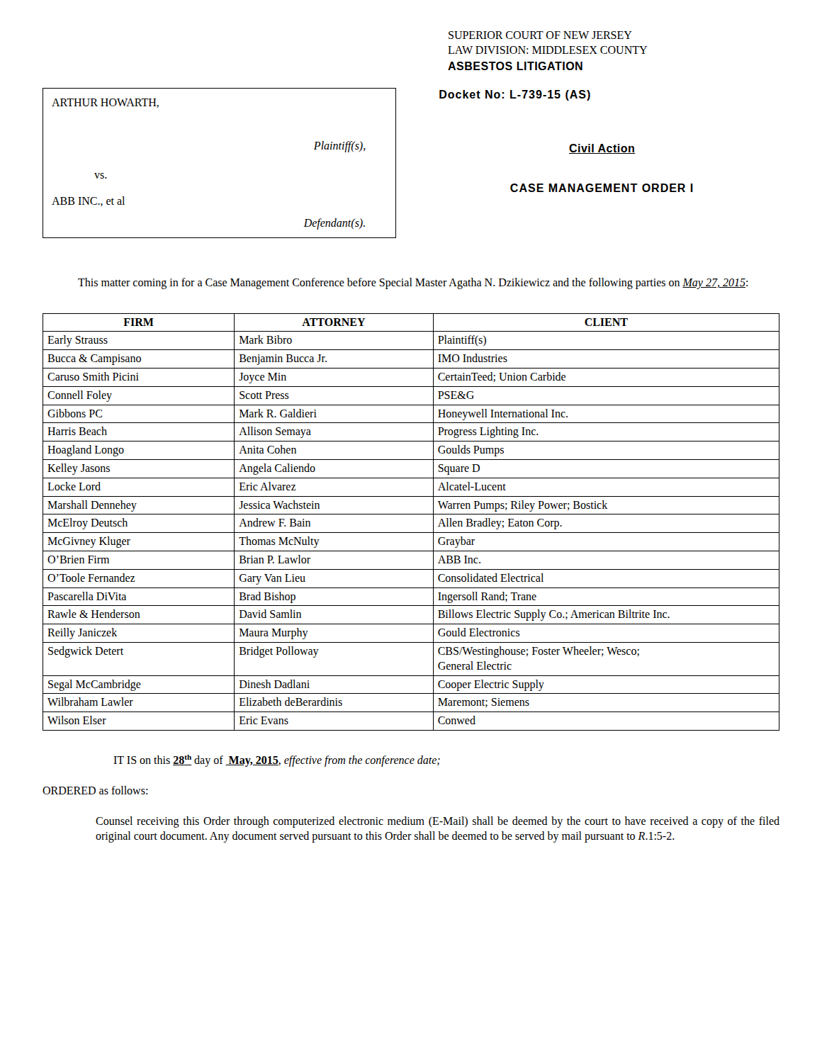SUPERIOR COURT OF NEW JERSEY
LAW DIVISION: MIDDLESEX COUNTY
ASBESTOS LITIGATION
ARTHUR HOWARTH,
Plaintiff(s),
vs.
ABB INC., et al
Defendant(s).
Docket No: L-739-15 (AS)
Civil Action
CASE MANAGEMENT ORDER I
This matter coming in for a Case Management Conference before Special Master Agatha N. Dzikiewicz and the following parties on May 27, 2015:
| FIRM | ATTORNEY | CLIENT |
| --- | --- | --- |
| Early Strauss | Mark Bibro | Plaintiff(s) |
| Bucca & Campisano | Benjamin Bucca Jr. | IMO Industries |
| Caruso Smith Picini | Joyce Min | CertainTeed; Union Carbide |
| Connell Foley | Scott Press | PSE&G |
| Gibbons PC | Mark R. Galdieri | Honeywell International Inc. |
| Harris Beach | Allison Semaya | Progress Lighting Inc. |
| Hoagland Longo | Anita Cohen | Goulds Pumps |
| Kelley Jasons | Angela Caliendo | Square D |
| Locke Lord | Eric Alvarez | Alcatel-Lucent |
| Marshall Dennehey | Jessica Wachstein | Warren Pumps; Riley Power; Bostick |
| McElroy Deutsch | Andrew F. Bain | Allen Bradley; Eaton Corp. |
| McGivney Kluger | Thomas McNulty | Graybar |
| O’Brien Firm | Brian P. Lawlor | ABB Inc. |
| O’Toole Fernandez | Gary Van Lieu | Consolidated Electrical |
| Pascarella DiVita | Brad Bishop | Ingersoll Rand; Trane |
| Rawle & Henderson | David Samlin | Billows Electric Supply Co.; American Biltrite Inc. |
| Reilly Janiczek | Maura Murphy | Gould Electronics |
| Sedgwick Detert | Bridget Polloway | CBS/Westinghouse; Foster Wheeler; Wesco; General Electric |
| Segal McCambridge | Dinesh Dadlani | Cooper Electric Supply |
| Wilbraham Lawler | Elizabeth deBerardinis | Maremont; Siemens |
| Wilson Elser | Eric Evans | Conwed |
IT IS on this 28th day of May, 2015, effective from the conference date;
ORDERED as follows:
Counsel receiving this Order through computerized electronic medium (E-Mail) shall be deemed by the court to have received a copy of the filed original court document. Any document served pursuant to this Order shall be deemed to be served by mail pursuant to R.1:5-2.